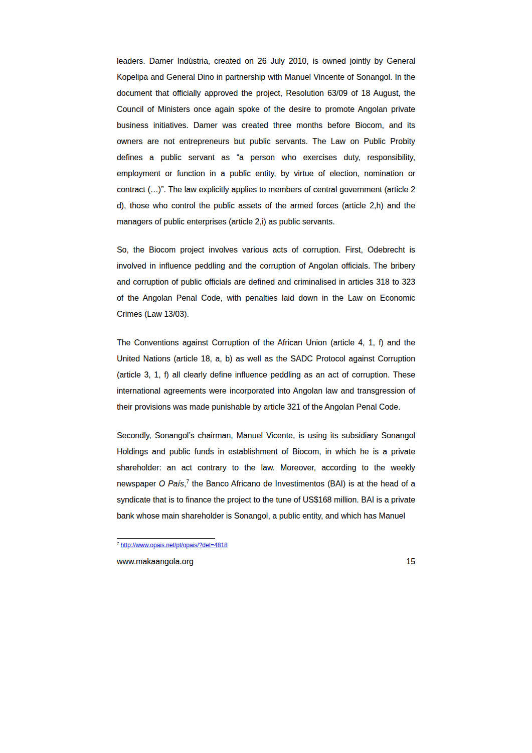leaders. Damer Indústria, created on 26 July 2010, is owned jointly by General Kopelipa and General Dino in partnership with Manuel Vincente of Sonangol. In the document that officially approved the project, Resolution 63/09 of 18 August, the Council of Ministers once again spoke of the desire to promote Angolan private business initiatives. Damer was created three months before Biocom, and its owners are not entrepreneurs but public servants. The Law on Public Probity defines a public servant as “a person who exercises duty, responsibility, employment or function in a public entity, by virtue of election, nomination or contract (…)”. The law explicitly applies to members of central government (article 2 d), those who control the public assets of the armed forces (article 2,h) and the managers of public enterprises (article 2,i) as public servants.
So, the Biocom project involves various acts of corruption. First, Odebrecht is involved in influence peddling and the corruption of Angolan officials. The bribery and corruption of public officials are defined and criminalised in articles 318 to 323 of the Angolan Penal Code, with penalties laid down in the Law on Economic Crimes (Law 13/03).
The Conventions against Corruption of the African Union (article 4, 1, f) and the United Nations (article 18, a, b) as well as the SADC Protocol against Corruption (article 3, 1, f) all clearly define influence peddling as an act of corruption. These international agreements were incorporated into Angolan law and transgression of their provisions was made punishable by article 321 of the Angolan Penal Code.
Secondly, Sonangol’s chairman, Manuel Vicente, is using its subsidiary Sonangol Holdings and public funds in establishment of Biocom, in which he is a private shareholder: an act contrary to the law. Moreover, according to the weekly newspaper O País,7 the Banco Africano de Investimentos (BAI) is at the head of a syndicate that is to finance the project to the tune of US$168 million. BAI is a private bank whose main shareholder is Sonangol, a public entity, and which has Manuel
7 http://www.opais.net/pt/opais/?det=4818
www.makaangola.org 15